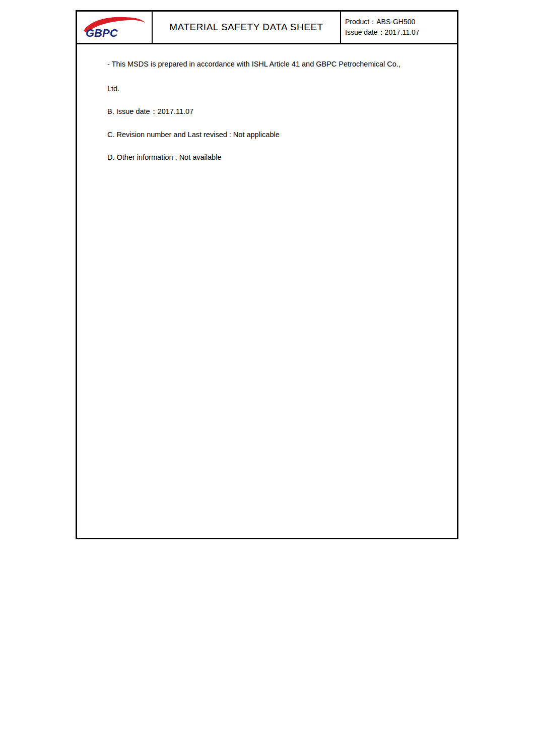GBPC
MATERIAL SAFETY DATA SHEET
Product：ABS-GH500
Issue date：2017.11.07
- This MSDS is prepared in accordance with ISHL Article 41 and GBPC Petrochemical Co.,
Ltd.
B. Issue date：2017.11.07
C. Revision number and Last revised : Not applicable
D. Other information : Not available